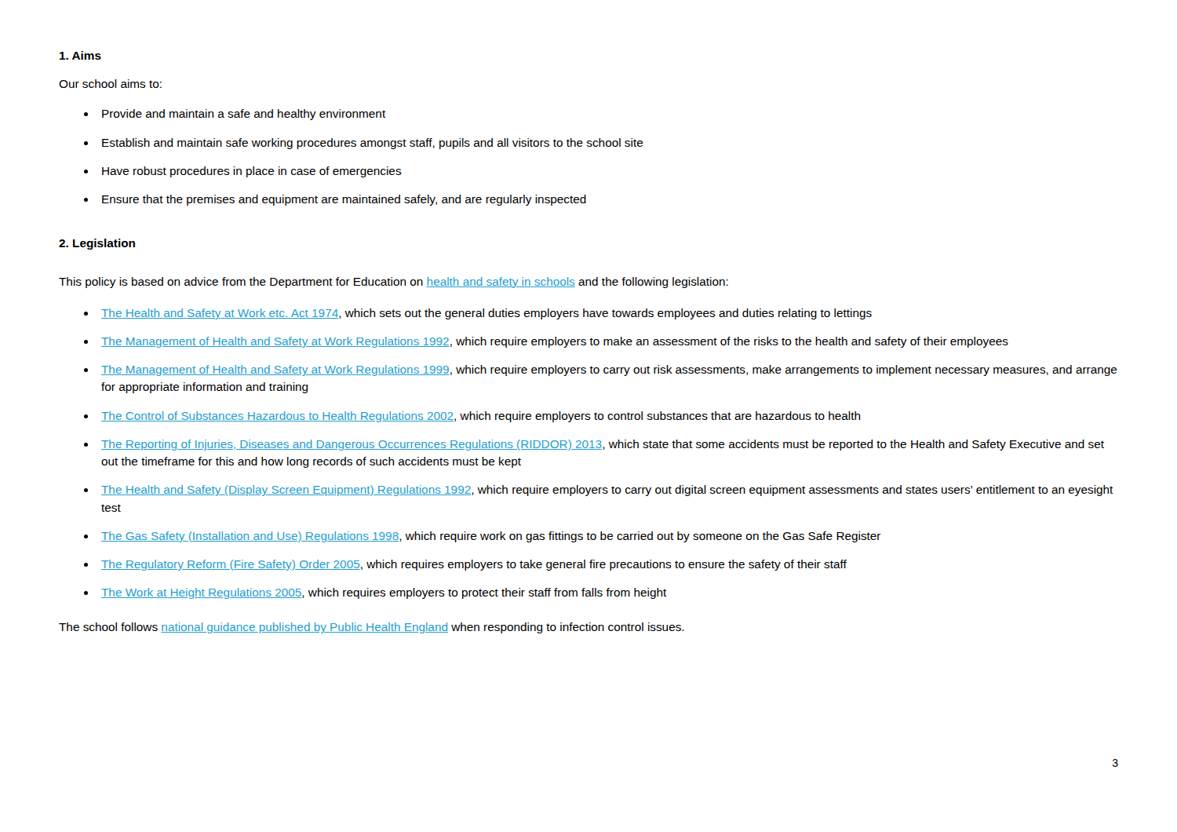1. Aims
Our school aims to:
Provide and maintain a safe and healthy environment
Establish and maintain safe working procedures amongst staff, pupils and all visitors to the school site
Have robust procedures in place in case of emergencies
Ensure that the premises and equipment are maintained safely, and are regularly inspected
2. Legislation
This policy is based on advice from the Department for Education on health and safety in schools and the following legislation:
The Health and Safety at Work etc. Act 1974, which sets out the general duties employers have towards employees and duties relating to lettings
The Management of Health and Safety at Work Regulations 1992, which require employers to make an assessment of the risks to the health and safety of their employees
The Management of Health and Safety at Work Regulations 1999, which require employers to carry out risk assessments, make arrangements to implement necessary measures, and arrange for appropriate information and training
The Control of Substances Hazardous to Health Regulations 2002, which require employers to control substances that are hazardous to health
The Reporting of Injuries, Diseases and Dangerous Occurrences Regulations (RIDDOR) 2013, which state that some accidents must be reported to the Health and Safety Executive and set out the timeframe for this and how long records of such accidents must be kept
The Health and Safety (Display Screen Equipment) Regulations 1992, which require employers to carry out digital screen equipment assessments and states users’ entitlement to an eyesight test
The Gas Safety (Installation and Use) Regulations 1998, which require work on gas fittings to be carried out by someone on the Gas Safe Register
The Regulatory Reform (Fire Safety) Order 2005, which requires employers to take general fire precautions to ensure the safety of their staff
The Work at Height Regulations 2005, which requires employers to protect their staff from falls from height
The school follows national guidance published by Public Health England when responding to infection control issues.
3